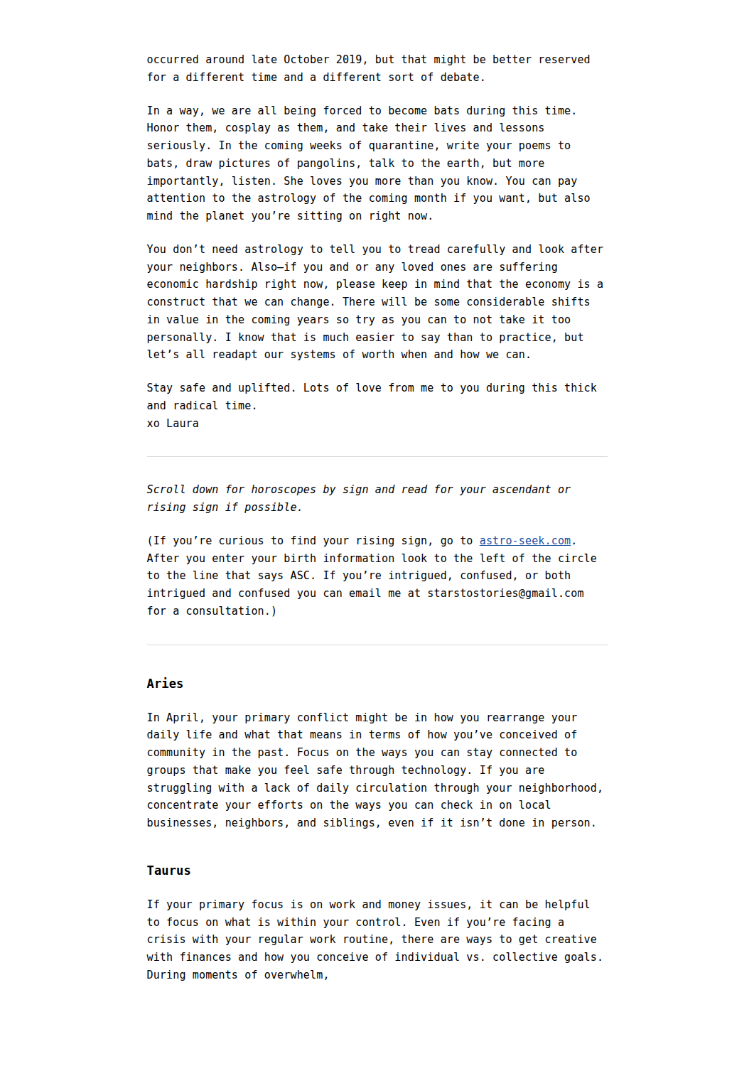occurred around late October 2019, but that might be better reserved for a different time and a different sort of debate.
In a way, we are all being forced to become bats during this time. Honor them, cosplay as them, and take their lives and lessons seriously. In the coming weeks of quarantine, write your poems to bats, draw pictures of pangolins, talk to the earth, but more importantly, listen. She loves you more than you know. You can pay attention to the astrology of the coming month if you want, but also mind the planet you’re sitting on right now.
You don’t need astrology to tell you to tread carefully and look after your neighbors. Also—if you and or any loved ones are suffering economic hardship right now, please keep in mind that the economy is a construct that we can change. There will be some considerable shifts in value in the coming years so try as you can to not take it too personally. I know that is much easier to say than to practice, but let’s all readapt our systems of worth when and how we can.
Stay safe and uplifted. Lots of love from me to you during this thick and radical time.
xo Laura
Scroll down for horoscopes by sign and read for your ascendant or rising sign if possible.
(If you’re curious to find your rising sign, go to astro-seek.com. After you enter your birth information look to the left of the circle to the line that says ASC. If you’re intrigued, confused, or both intrigued and confused you can email me at starstostories@gmail.com for a consultation.)
Aries
In April, your primary conflict might be in how you rearrange your daily life and what that means in terms of how you’ve conceived of community in the past. Focus on the ways you can stay connected to groups that make you feel safe through technology. If you are struggling with a lack of daily circulation through your neighborhood, concentrate your efforts on the ways you can check in on local businesses, neighbors, and siblings, even if it isn’t done in person.
Taurus
If your primary focus is on work and money issues, it can be helpful to focus on what is within your control. Even if you’re facing a crisis with your regular work routine, there are ways to get creative with finances and how you conceive of individual vs. collective goals. During moments of overwhelm,